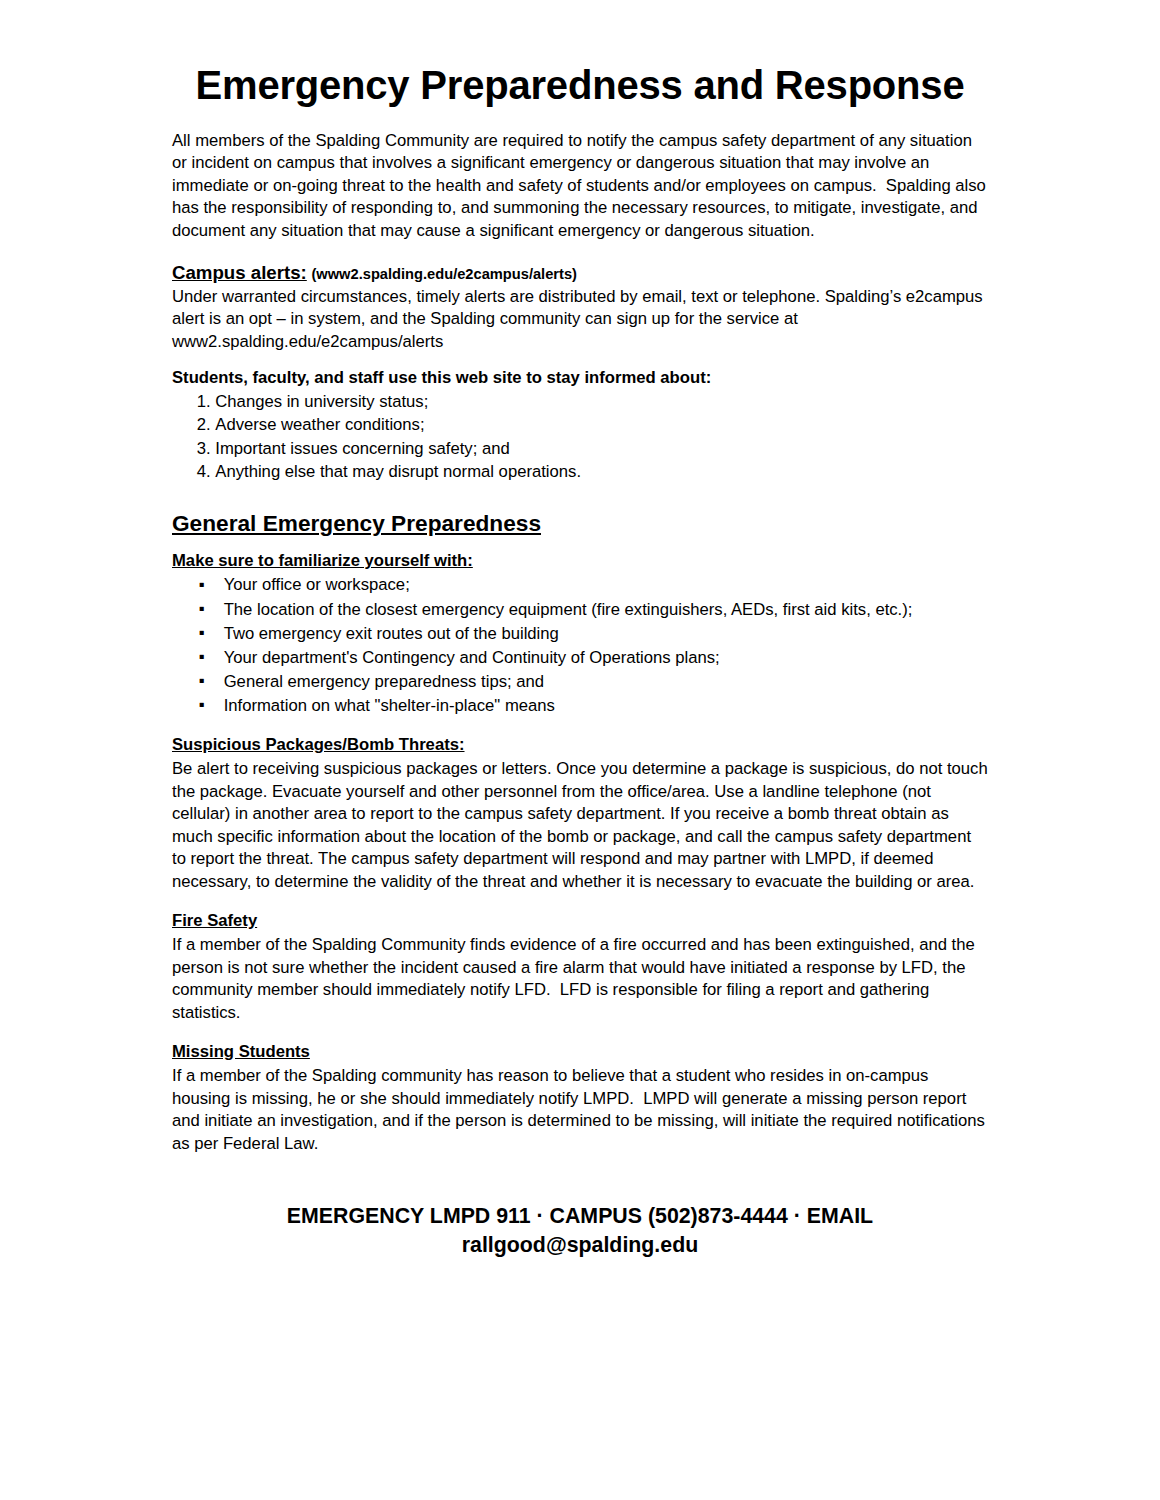Emergency Preparedness and Response
All members of the Spalding Community are required to notify the campus safety department of any situation or incident on campus that involves a significant emergency or dangerous situation that may involve an immediate or on-going threat to the health and safety of students and/or employees on campus. Spalding also has the responsibility of responding to, and summoning the necessary resources, to mitigate, investigate, and document any situation that may cause a significant emergency or dangerous situation.
Campus alerts: (www2.spalding.edu/e2campus/alerts)
Under warranted circumstances, timely alerts are distributed by email, text or telephone. Spalding’s e2campus alert is an opt – in system, and the Spalding community can sign up for the service at www2.spalding.edu/e2campus/alerts
Students, faculty, and staff use this web site to stay informed about:
Changes in university status;
Adverse weather conditions;
Important issues concerning safety; and
Anything else that may disrupt normal operations.
General Emergency Preparedness
Make sure to familiarize yourself with:
Your office or workspace;
The location of the closest emergency equipment (fire extinguishers, AEDs, first aid kits, etc.);
Two emergency exit routes out of the building
Your department's Contingency and Continuity of Operations plans;
General emergency preparedness tips; and
Information on what "shelter-in-place" means
Suspicious Packages/Bomb Threats:
Be alert to receiving suspicious packages or letters. Once you determine a package is suspicious, do not touch the package. Evacuate yourself and other personnel from the office/area. Use a landline telephone (not cellular) in another area to report to the campus safety department. If you receive a bomb threat obtain as much specific information about the location of the bomb or package, and call the campus safety department to report the threat. The campus safety department will respond and may partner with LMPD, if deemed necessary, to determine the validity of the threat and whether it is necessary to evacuate the building or area.
Fire Safety
If a member of the Spalding Community finds evidence of a fire occurred and has been extinguished, and the person is not sure whether the incident caused a fire alarm that would have initiated a response by LFD, the community member should immediately notify LFD. LFD is responsible for filing a report and gathering statistics.
Missing Students
If a member of the Spalding community has reason to believe that a student who resides in on-campus housing is missing, he or she should immediately notify LMPD. LMPD will generate a missing person report and initiate an investigation, and if the person is determined to be missing, will initiate the required notifications as per Federal Law.
EMERGENCY LMPD 911 · CAMPUS (502)873-4444 · EMAIL rallgood@spalding.edu